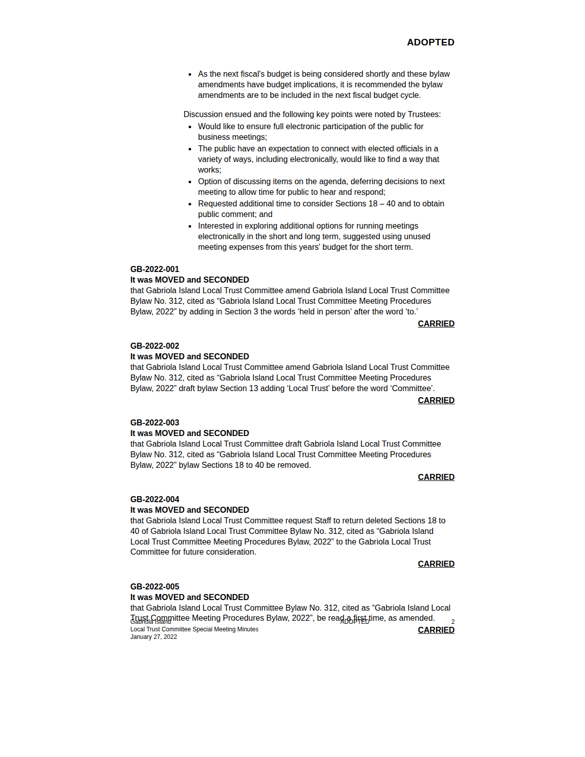ADOPTED
As the next fiscal's budget is being considered shortly and these bylaw amendments have budget implications, it is recommended the bylaw amendments are to be included in the next fiscal budget cycle.
Discussion ensued and the following key points were noted by Trustees:
Would like to ensure full electronic participation of the public for business meetings;
The public have an expectation to connect with elected officials in a variety of ways, including electronically, would like to find a way that works;
Option of discussing items on the agenda, deferring decisions to next meeting to allow time for public to hear and respond;
Requested additional time to consider Sections 18 – 40 and to obtain public comment; and
Interested in exploring additional options for running meetings electronically in the short and long term, suggested using unused meeting expenses from this years' budget for the short term.
GB-2022-001
It was MOVED and SECONDED
that Gabriola Island Local Trust Committee amend Gabriola Island Local Trust Committee Bylaw No. 312, cited as “Gabriola Island Local Trust Committee Meeting Procedures Bylaw, 2022” by adding in Section 3 the words ‘held in person’ after the word ‘to.’
CARRIED
GB-2022-002
It was MOVED and SECONDED
that Gabriola Island Local Trust Committee amend Gabriola Island Local Trust Committee Bylaw No. 312, cited as “Gabriola Island Local Trust Committee Meeting Procedures Bylaw, 2022” draft bylaw Section 13 adding ‘Local Trust’ before the word ‘Committee’.
CARRIED
GB-2022-003
It was MOVED and SECONDED
that Gabriola Island Local Trust Committee draft Gabriola Island Local Trust Committee Bylaw No. 312, cited as “Gabriola Island Local Trust Committee Meeting Procedures Bylaw, 2022” bylaw Sections 18 to 40 be removed.
CARRIED
GB-2022-004
It was MOVED and SECONDED
that Gabriola Island Local Trust Committee request Staff to return deleted Sections 18 to 40 of Gabriola Island Local Trust Committee Bylaw No. 312, cited as “Gabriola Island Local Trust Committee Meeting Procedures Bylaw, 2022” to the Gabriola Local Trust Committee for future consideration.
CARRIED
GB-2022-005
It was MOVED and SECONDED
that Gabriola Island Local Trust Committee Bylaw No. 312, cited as “Gabriola Island Local Trust Committee Meeting Procedures Bylaw, 2022”, be read a first time, as amended.
CARRIED
Gabriola Island
Local Trust Committee Special Meeting Minutes
January 27, 2022
ADOPTED
2